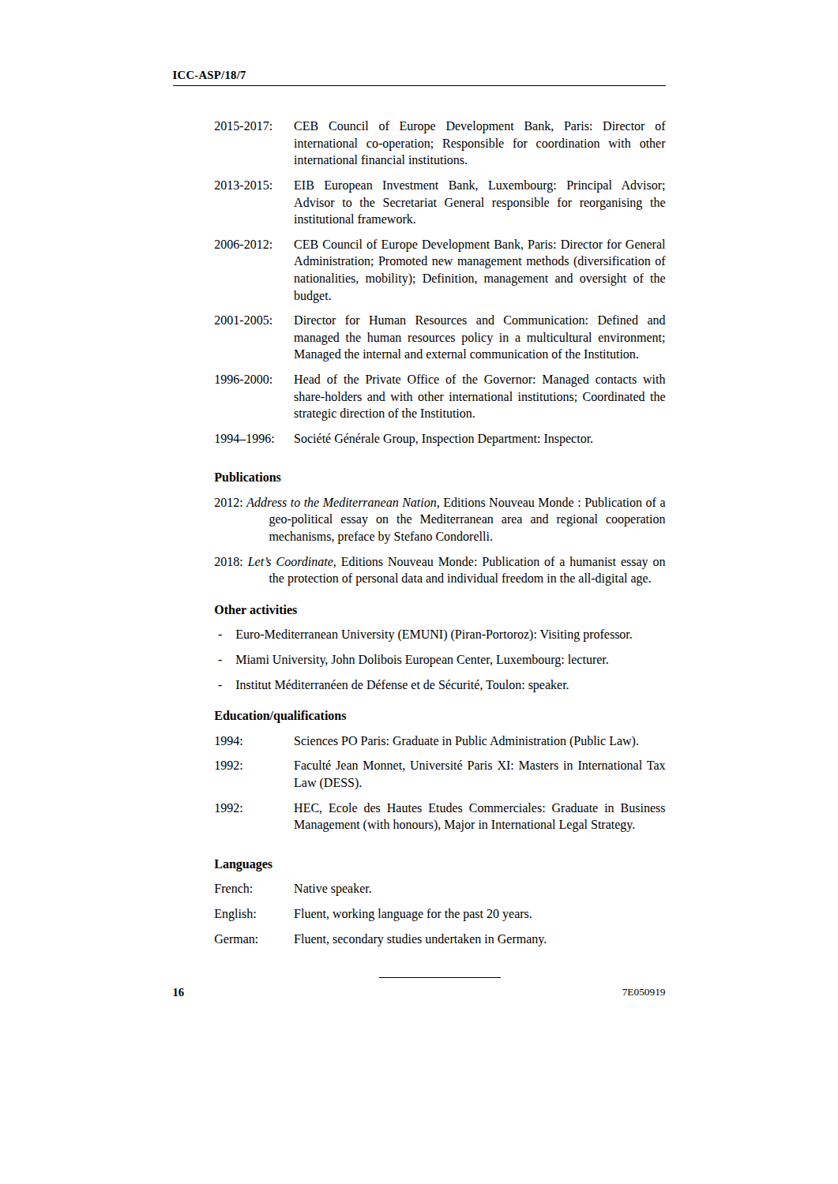ICC-ASP/18/7
| 2015-2017: | CEB Council of Europe Development Bank, Paris: Director of international co-operation; Responsible for coordination with other international financial institutions. |
| 2013-2015: | EIB European Investment Bank, Luxembourg: Principal Advisor; Advisor to the Secretariat General responsible for reorganising the institutional framework. |
| 2006-2012: | CEB Council of Europe Development Bank, Paris: Director for General Administration; Promoted new management methods (diversification of nationalities, mobility); Definition, management and oversight of the budget. |
| 2001-2005: | Director for Human Resources and Communication: Defined and managed the human resources policy in a multicultural environment; Managed the internal and external communication of the Institution. |
| 1996-2000: | Head of the Private Office of the Governor: Managed contacts with share-holders and with other international institutions; Coordinated the strategic direction of the Institution. |
| 1994–1996: | Société Générale Group, Inspection Department: Inspector. |
Publications
2012: Address to the Mediterranean Nation, Editions Nouveau Monde : Publication of a geo-political essay on the Mediterranean area and regional cooperation mechanisms, preface by Stefano Condorelli.
2018: Let’s Coordinate, Editions Nouveau Monde: Publication of a humanist essay on the protection of personal data and individual freedom in the all-digital age.
Other activities
Euro-Mediterranean University (EMUNI) (Piran-Portoroz): Visiting professor.
Miami University, John Dolibois European Center, Luxembourg: lecturer.
Institut Méditerranéen de Défense et de Sécurité, Toulon: speaker.
Education/qualifications
| 1994: | Sciences PO Paris: Graduate in Public Administration (Public Law). |
| 1992: | Faculté Jean Monnet, Université Paris XI: Masters in International Tax Law (DESS). |
| 1992: | HEC, Ecole des Hautes Etudes Commerciales: Graduate in Business Management (with honours), Major in International Legal Strategy. |
Languages
| French: | Native speaker. |
| English: | Fluent, working language for the past 20 years. |
| German: | Fluent, secondary studies undertaken in Germany. |
16 7E050919